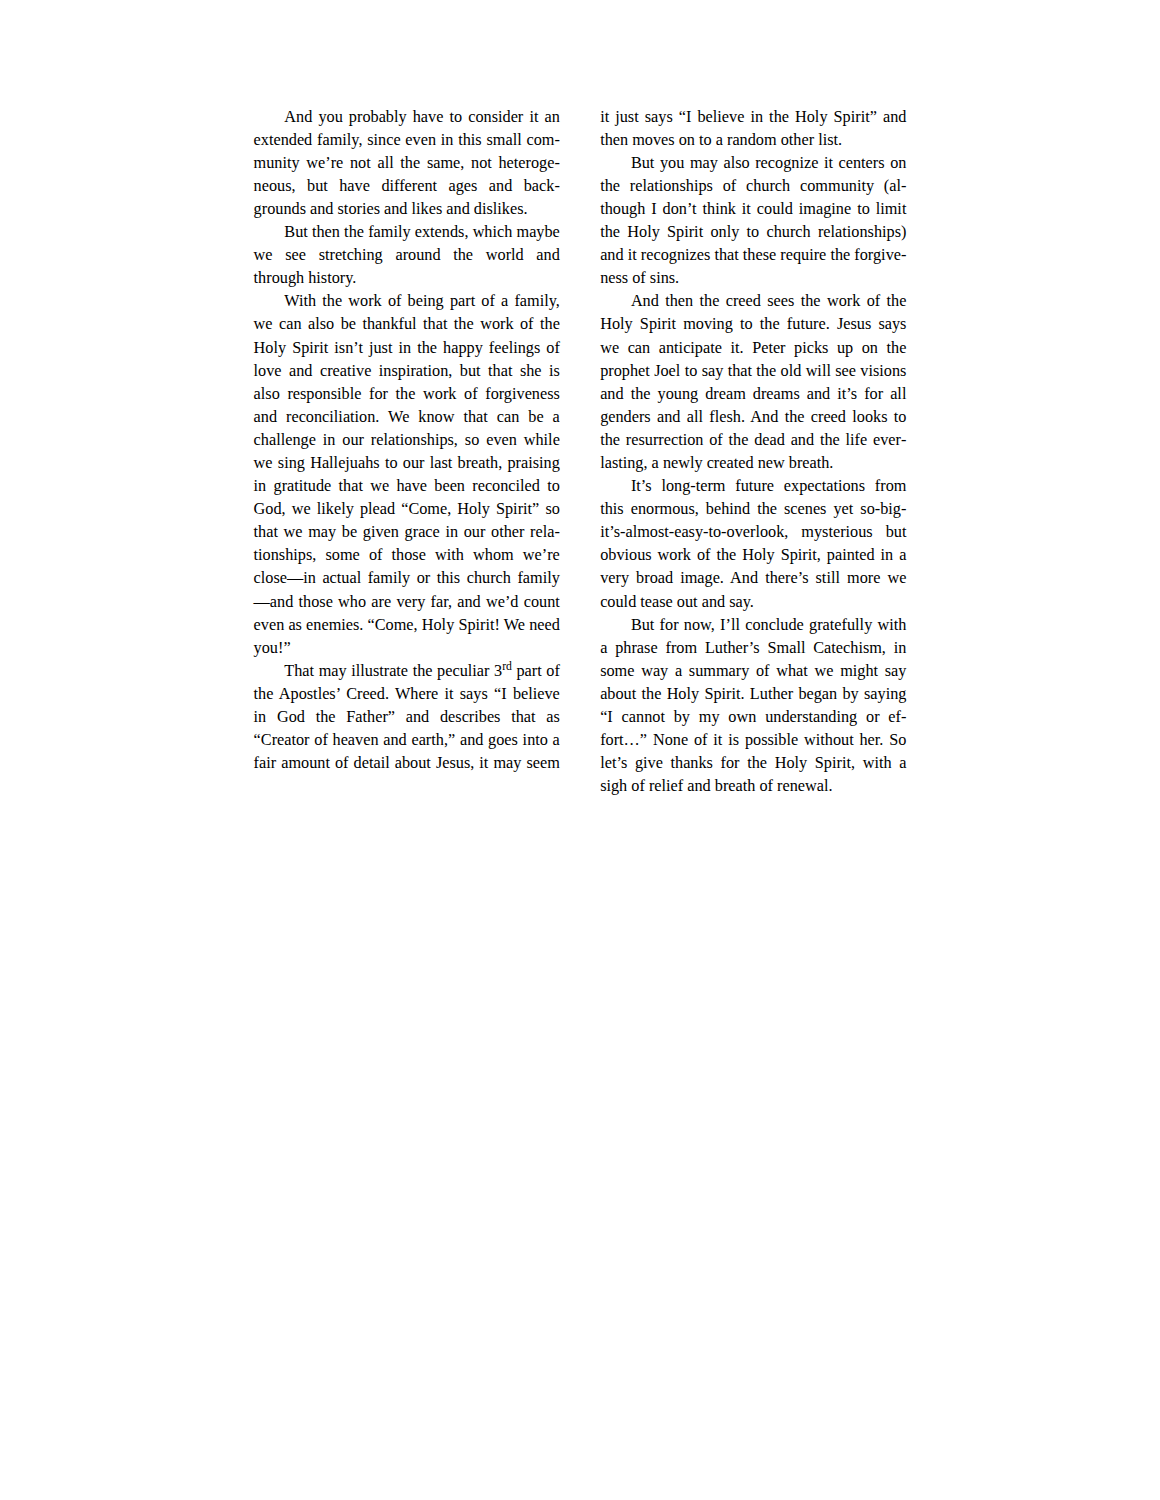And you probably have to consider it an extended family, since even in this small community we’re not all the same, not heterogeneous, but have different ages and backgrounds and stories and likes and dislikes.
But then the family extends, which maybe we see stretching around the world and through history.
With the work of being part of a family, we can also be thankful that the work of the Holy Spirit isn’t just in the happy feelings of love and creative inspiration, but that she is also responsible for the work of forgiveness and reconciliation. We know that can be a challenge in our relationships, so even while we sing Hallejuahs to our last breath, praising in gratitude that we have been reconciled to God, we likely plead “Come, Holy Spirit” so that we may be given grace in our other relationships, some of those with whom we’re close—in actual family or this church family—and those who are very far, and we’d count even as enemies. “Come, Holy Spirit! We need you!”
That may illustrate the peculiar 3rd part of the Apostles’ Creed. Where it says “I believe in God the Father” and describes that as “Creator of heaven and earth,” and goes into a fair amount of detail about Jesus, it may seem it just says “I believe in the Holy Spirit” and then moves on to a random other list.
But you may also recognize it centers on the relationships of church community (although I don’t think it could imagine to limit the Holy Spirit only to church relationships) and it recognizes that these require the forgiveness of sins.
And then the creed sees the work of the Holy Spirit moving to the future. Jesus says we can anticipate it. Peter picks up on the prophet Joel to say that the old will see visions and the young dream dreams and it’s for all genders and all flesh. And the creed looks to the resurrection of the dead and the life everlasting, a newly created new breath.
It’s long-term future expectations from this enormous, behind the scenes yet so-big-it’s-almost-easy-to-overlook, mysterious but obvious work of the Holy Spirit, painted in a very broad image. And there’s still more we could tease out and say.
But for now, I’ll conclude gratefully with a phrase from Luther’s Small Catechism, in some way a summary of what we might say about the Holy Spirit. Luther began by saying “I cannot by my own understanding or effort…” None of it is possible without her. So let’s give thanks for the Holy Spirit, with a sigh of relief and breath of renewal.